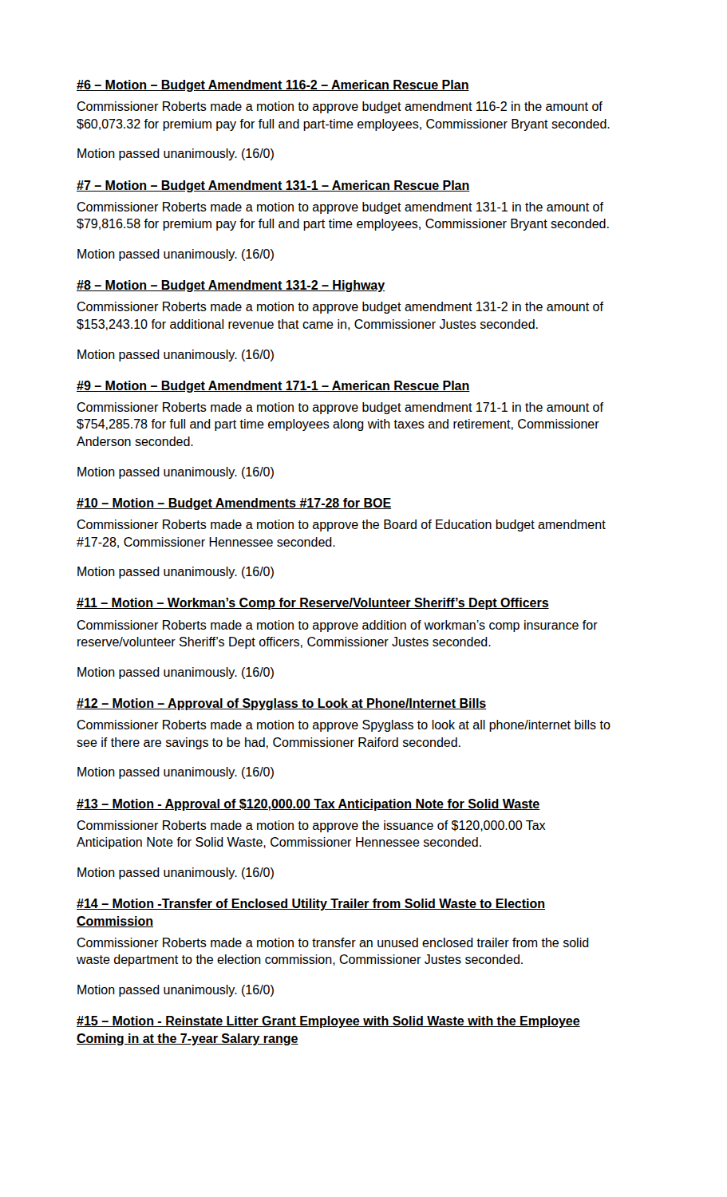#6 – Motion – Budget Amendment 116-2 – American Rescue Plan
Commissioner Roberts made a motion to approve budget amendment 116-2 in the amount of $60,073.32 for premium pay for full and part-time employees, Commissioner Bryant seconded.
Motion passed unanimously. (16/0)
#7 – Motion – Budget Amendment 131-1 – American Rescue Plan
Commissioner Roberts made a motion to approve budget amendment 131-1 in the amount of $79,816.58 for premium pay for full and part time employees, Commissioner Bryant seconded.
Motion passed unanimously. (16/0)
#8 – Motion – Budget Amendment 131-2 – Highway
Commissioner Roberts made a motion to approve budget amendment 131-2 in the amount of $153,243.10 for additional revenue that came in, Commissioner Justes seconded.
Motion passed unanimously. (16/0)
#9 – Motion – Budget Amendment 171-1 – American Rescue Plan
Commissioner Roberts made a motion to approve budget amendment 171-1 in the amount of $754,285.78 for full and part time employees along with taxes and retirement, Commissioner Anderson seconded.
Motion passed unanimously. (16/0)
#10 – Motion – Budget Amendments #17-28 for BOE
Commissioner Roberts made a motion to approve the Board of Education budget amendment #17-28, Commissioner Hennessee seconded.
Motion passed unanimously. (16/0)
#11 – Motion – Workman’s Comp for Reserve/Volunteer Sheriff’s Dept Officers
Commissioner Roberts made a motion to approve addition of workman’s comp insurance for reserve/volunteer Sheriff’s Dept officers, Commissioner Justes seconded.
Motion passed unanimously. (16/0)
#12 – Motion – Approval of Spyglass to Look at Phone/Internet Bills
Commissioner Roberts made a motion to approve Spyglass to look at all phone/internet bills to see if there are savings to be had, Commissioner Raiford seconded.
Motion passed unanimously. (16/0)
#13 – Motion - Approval of $120,000.00 Tax Anticipation Note for Solid Waste
Commissioner Roberts made a motion to approve the issuance of $120,000.00 Tax Anticipation Note for Solid Waste, Commissioner Hennessee seconded.
Motion passed unanimously. (16/0)
#14 – Motion -Transfer of Enclosed Utility Trailer from Solid Waste to Election Commission
Commissioner Roberts made a motion to transfer an unused enclosed trailer from the solid waste department to the election commission, Commissioner Justes seconded.
Motion passed unanimously. (16/0)
#15 – Motion - Reinstate Litter Grant Employee with Solid Waste with the Employee Coming in at the 7-year Salary range